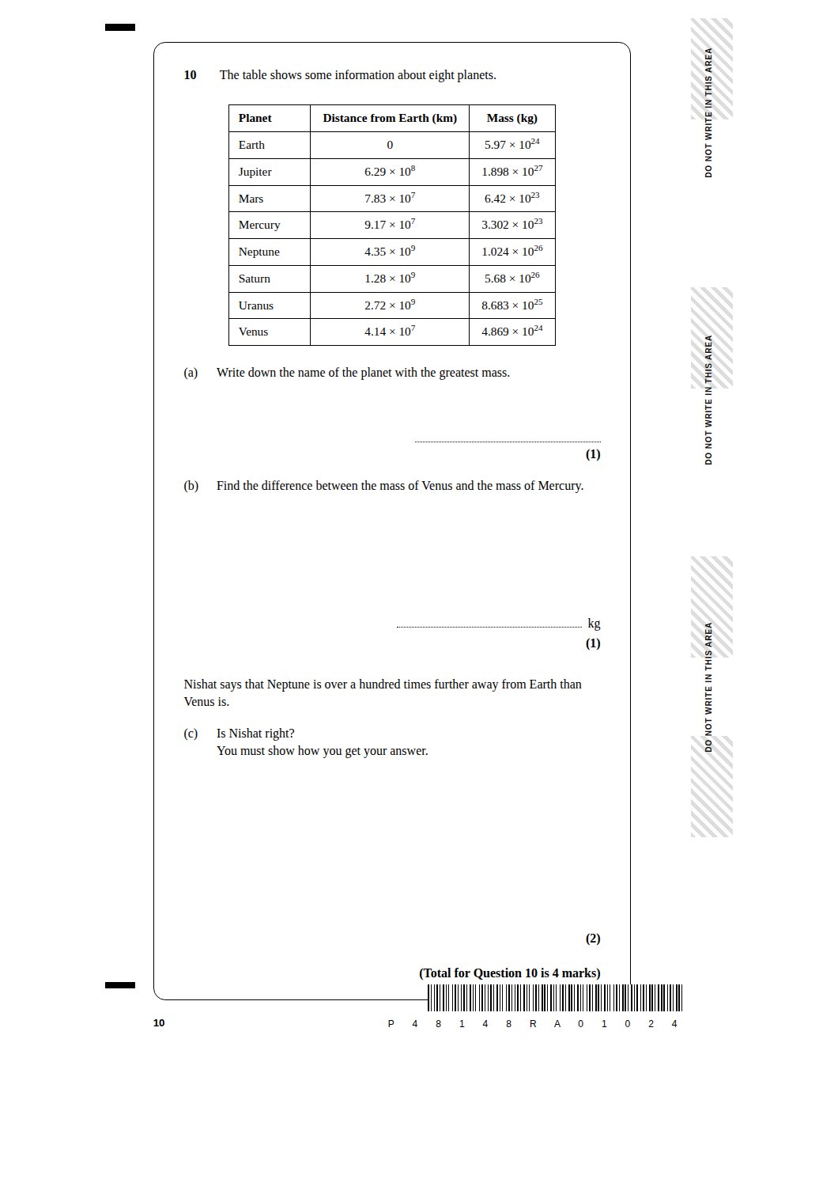DO NOT WRITE IN THIS AREA
DO NOT WRITE IN THIS AREA
DO NOT WRITE IN THIS AREA
10
The table shows some information about eight planets.
| Planet | Distance from Earth (km) | Mass (kg) |
| --- | --- | --- |
| Earth | 0 | 5.97 × 10 24 |
| Jupiter | 6.29 × 10 8 | 1.898 × 10 27 |
| Mars | 7.83 × 10 7 | 6.42 × 10 23 |
| Mercury | 9.17 × 10 7 | 3.302 × 10 23 |
| Neptune | 4.35 × 10 9 | 1.024 × 10 26 |
| Saturn | 1.28 × 10 9 | 5.68 × 10 26 |
| Uranus | 2.72 × 10 9 | 8.683 × 10 25 |
| Venus | 4.14 × 10 7 | 4.869 × 10 24 |
(a)
Write down the name of the planet with the greatest mass.
(1)
(b)
Find the difference between the mass of Venus and the mass of Mercury.
kg
(1)
Nishat says that Neptune is over a hundred times further away from Earth than Venus is.
(c)
Is Nishat right?
You must show how you get your answer.
(2)
(Total for Question 10 is 4 marks)
10
P 4 8 1 4 8 R A 0 1 0 2 4